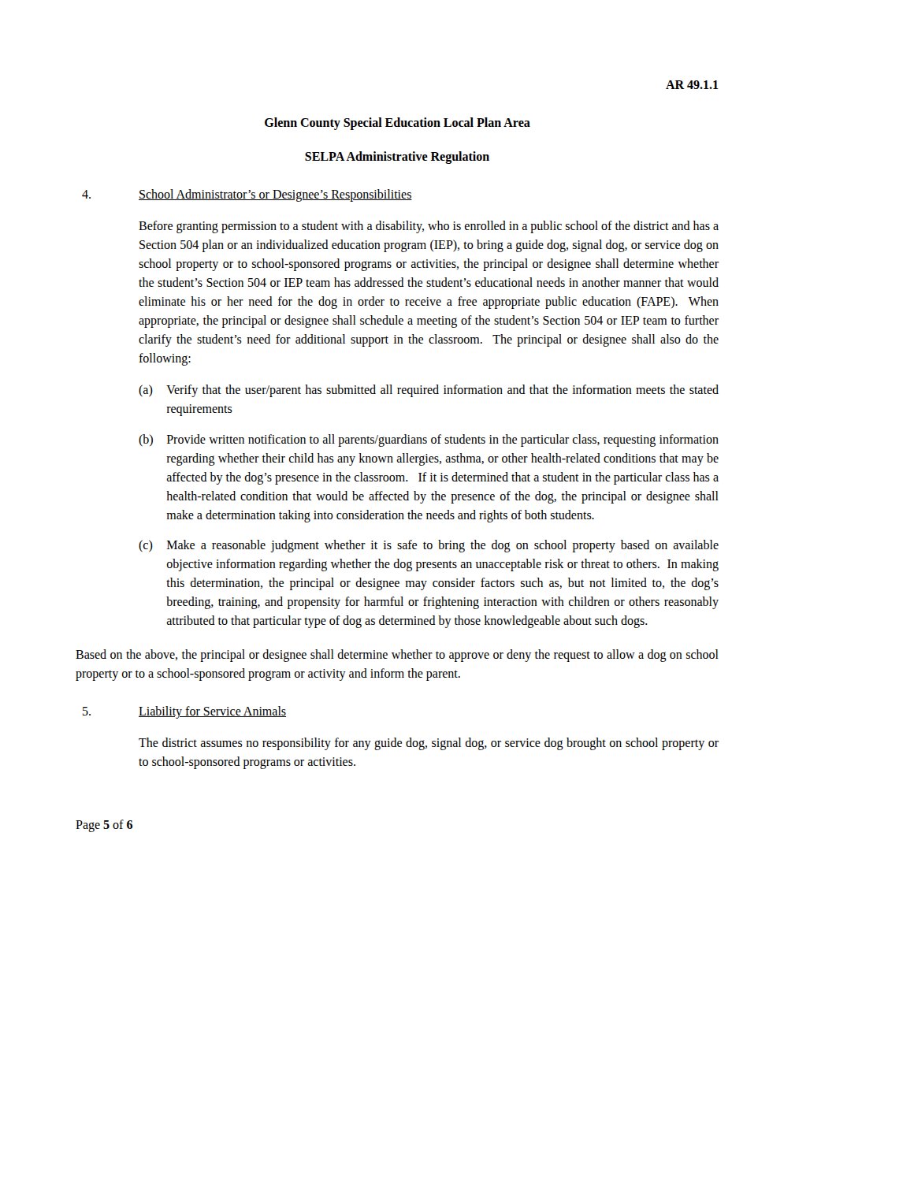AR 49.1.1
Glenn County Special Education Local Plan Area
SELPA Administrative Regulation
4. School Administrator’s or Designee’s Responsibilities
Before granting permission to a student with a disability, who is enrolled in a public school of the district and has a Section 504 plan or an individualized education program (IEP), to bring a guide dog, signal dog, or service dog on school property or to school-sponsored programs or activities, the principal or designee shall determine whether the student’s Section 504 or IEP team has addressed the student’s educational needs in another manner that would eliminate his or her need for the dog in order to receive a free appropriate public education (FAPE). When appropriate, the principal or designee shall schedule a meeting of the student’s Section 504 or IEP team to further clarify the student’s need for additional support in the classroom. The principal or designee shall also do the following:
(a) Verify that the user/parent has submitted all required information and that the information meets the stated requirements
(b) Provide written notification to all parents/guardians of students in the particular class, requesting information regarding whether their child has any known allergies, asthma, or other health-related conditions that may be affected by the dog’s presence in the classroom. If it is determined that a student in the particular class has a health-related condition that would be affected by the presence of the dog, the principal or designee shall make a determination taking into consideration the needs and rights of both students.
(c) Make a reasonable judgment whether it is safe to bring the dog on school property based on available objective information regarding whether the dog presents an unacceptable risk or threat to others. In making this determination, the principal or designee may consider factors such as, but not limited to, the dog’s breeding, training, and propensity for harmful or frightening interaction with children or others reasonably attributed to that particular type of dog as determined by those knowledgeable about such dogs.
Based on the above, the principal or designee shall determine whether to approve or deny the request to allow a dog on school property or to a school-sponsored program or activity and inform the parent.
5. Liability for Service Animals
The district assumes no responsibility for any guide dog, signal dog, or service dog brought on school property or to school-sponsored programs or activities.
Page 5 of 6